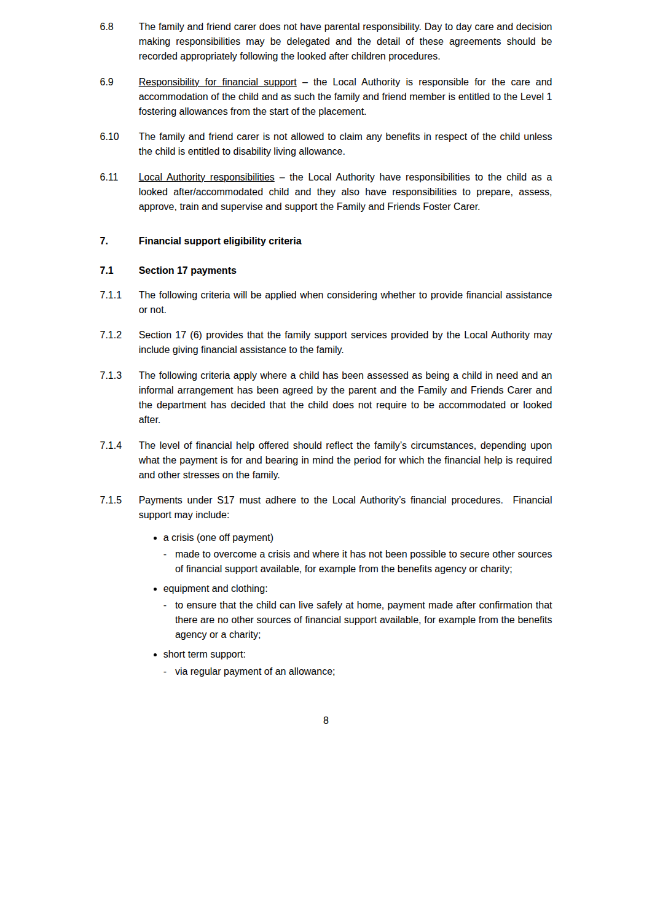6.8 The family and friend carer does not have parental responsibility. Day to day care and decision making responsibilities may be delegated and the detail of these agreements should be recorded appropriately following the looked after children procedures.
6.9 Responsibility for financial support – the Local Authority is responsible for the care and accommodation of the child and as such the family and friend member is entitled to the Level 1 fostering allowances from the start of the placement.
6.10 The family and friend carer is not allowed to claim any benefits in respect of the child unless the child is entitled to disability living allowance.
6.11 Local Authority responsibilities – the Local Authority have responsibilities to the child as a looked after/accommodated child and they also have responsibilities to prepare, assess, approve, train and supervise and support the Family and Friends Foster Carer.
7. Financial support eligibility criteria
7.1 Section 17 payments
7.1.1 The following criteria will be applied when considering whether to provide financial assistance or not.
7.1.2 Section 17 (6) provides that the family support services provided by the Local Authority may include giving financial assistance to the family.
7.1.3 The following criteria apply where a child has been assessed as being a child in need and an informal arrangement has been agreed by the parent and the Family and Friends Carer and the department has decided that the child does not require to be accommodated or looked after.
7.1.4 The level of financial help offered should reflect the family’s circumstances, depending upon what the payment is for and bearing in mind the period for which the financial help is required and other stresses on the family.
7.1.5 Payments under S17 must adhere to the Local Authority’s financial procedures. Financial support may include:
a crisis (one off payment)
made to overcome a crisis and where it has not been possible to secure other sources of financial support available, for example from the benefits agency or charity;
equipment and clothing:
to ensure that the child can live safely at home, payment made after confirmation that there are no other sources of financial support available, for example from the benefits agency or a charity;
short term support:
via regular payment of an allowance;
8